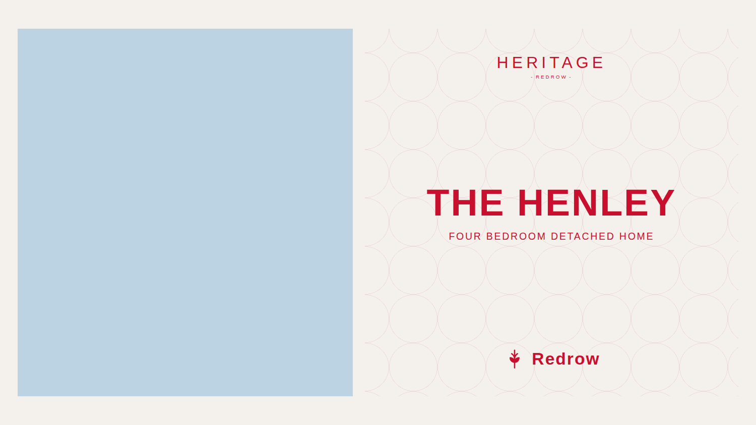Exterior view of The Henley
Heritage
Redrow
The Henley
Four bedroom detached home
Redrow